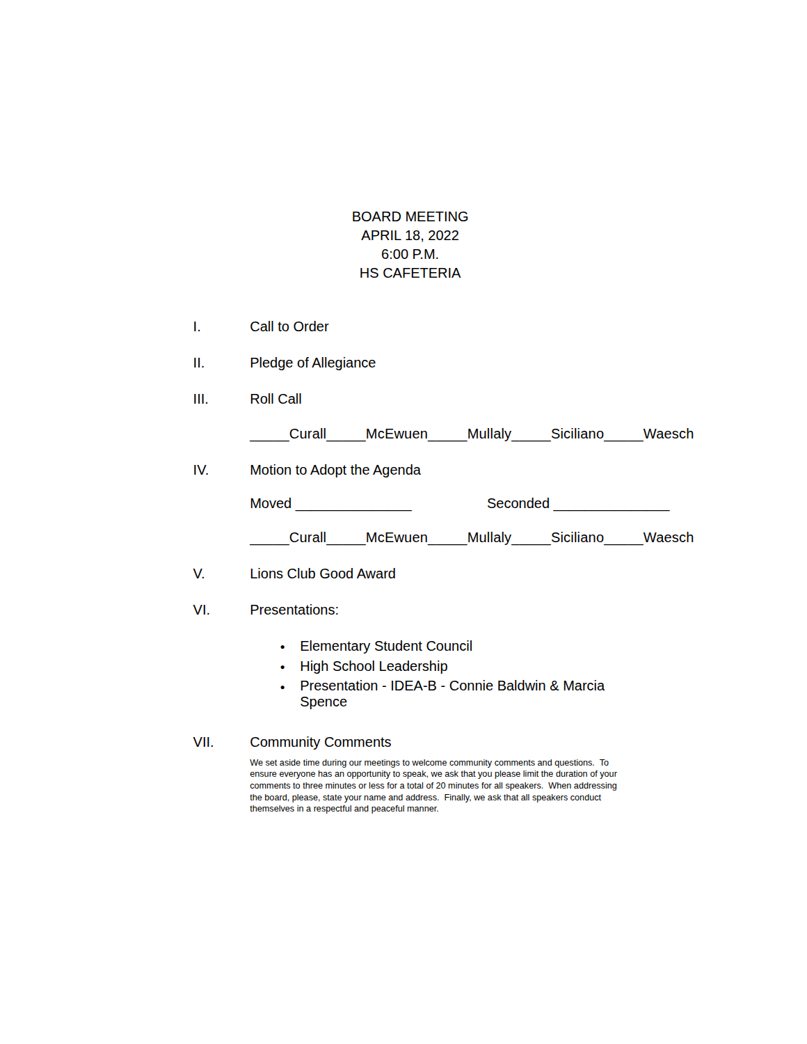BOARD MEETING
APRIL 18, 2022
6:00 P.M.
HS CAFETERIA
I. Call to Order
II. Pledge of Allegiance
III. Roll Call
_____Curall_____McEwuen_____Mullaly_____Siciliano_____Waesch
IV. Motion to Adopt the Agenda
Moved _______________ Seconded _______________
_____Curall_____McEwuen_____Mullaly_____Siciliano_____Waesch
V. Lions Club Good Award
VI. Presentations:
Elementary Student Council
High School Leadership
Presentation - IDEA-B - Connie Baldwin & Marcia Spence
VII. Community Comments
We set aside time during our meetings to welcome community comments and questions. To ensure everyone has an opportunity to speak, we ask that you please limit the duration of your comments to three minutes or less for a total of 20 minutes for all speakers. When addressing the board, please, state your name and address. Finally, we ask that all speakers conduct themselves in a respectful and peaceful manner.